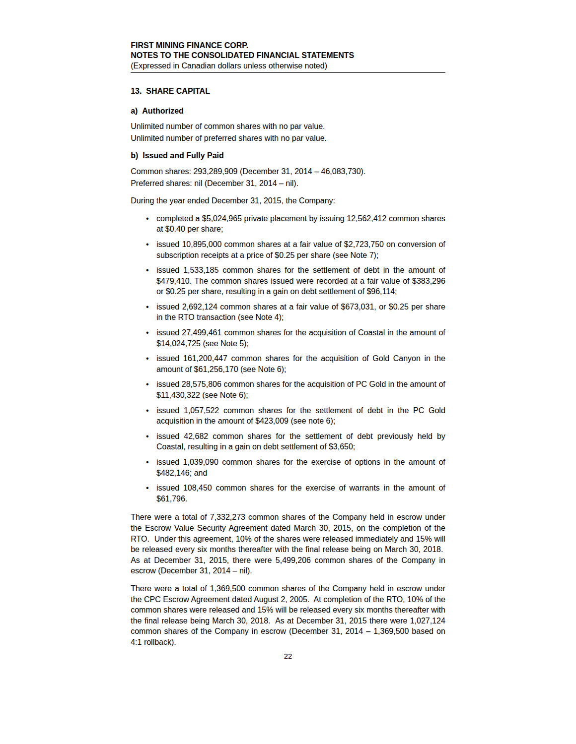FIRST MINING FINANCE CORP.
NOTES TO THE CONSOLIDATED FINANCIAL STATEMENTS
(Expressed in Canadian dollars unless otherwise noted)
13. SHARE CAPITAL
a) Authorized
Unlimited number of common shares with no par value.
Unlimited number of preferred shares with no par value.
b) Issued and Fully Paid
Common shares: 293,289,909 (December 31, 2014 – 46,083,730).
Preferred shares: nil (December 31, 2014 – nil).
During the year ended December 31, 2015, the Company:
completed a $5,024,965 private placement by issuing 12,562,412 common shares at $0.40 per share;
issued 10,895,000 common shares at a fair value of $2,723,750 on conversion of subscription receipts at a price of $0.25 per share (see Note 7);
issued 1,533,185 common shares for the settlement of debt in the amount of $479,410. The common shares issued were recorded at a fair value of $383,296 or $0.25 per share, resulting in a gain on debt settlement of $96,114;
issued 2,692,124 common shares at a fair value of $673,031, or $0.25 per share in the RTO transaction (see Note 4);
issued 27,499,461 common shares for the acquisition of Coastal in the amount of $14,024,725 (see Note 5);
issued 161,200,447 common shares for the acquisition of Gold Canyon in the amount of $61,256,170 (see Note 6);
issued 28,575,806 common shares for the acquisition of PC Gold in the amount of $11,430,322 (see Note 6);
issued 1,057,522 common shares for the settlement of debt in the PC Gold acquisition in the amount of $423,009 (see note 6);
issued 42,682 common shares for the settlement of debt previously held by Coastal, resulting in a gain on debt settlement of $3,650;
issued 1,039,090 common shares for the exercise of options in the amount of $482,146; and
issued 108,450 common shares for the exercise of warrants in the amount of $61,796.
There were a total of 7,332,273 common shares of the Company held in escrow under the Escrow Value Security Agreement dated March 30, 2015, on the completion of the RTO. Under this agreement, 10% of the shares were released immediately and 15% will be released every six months thereafter with the final release being on March 30, 2018. As at December 31, 2015, there were 5,499,206 common shares of the Company in escrow (December 31, 2014 – nil).
There were a total of 1,369,500 common shares of the Company held in escrow under the CPC Escrow Agreement dated August 2, 2005. At completion of the RTO, 10% of the common shares were released and 15% will be released every six months thereafter with the final release being March 30, 2018. As at December 31, 2015 there were 1,027,124 common shares of the Company in escrow (December 31, 2014 – 1,369,500 based on 4:1 rollback).
22